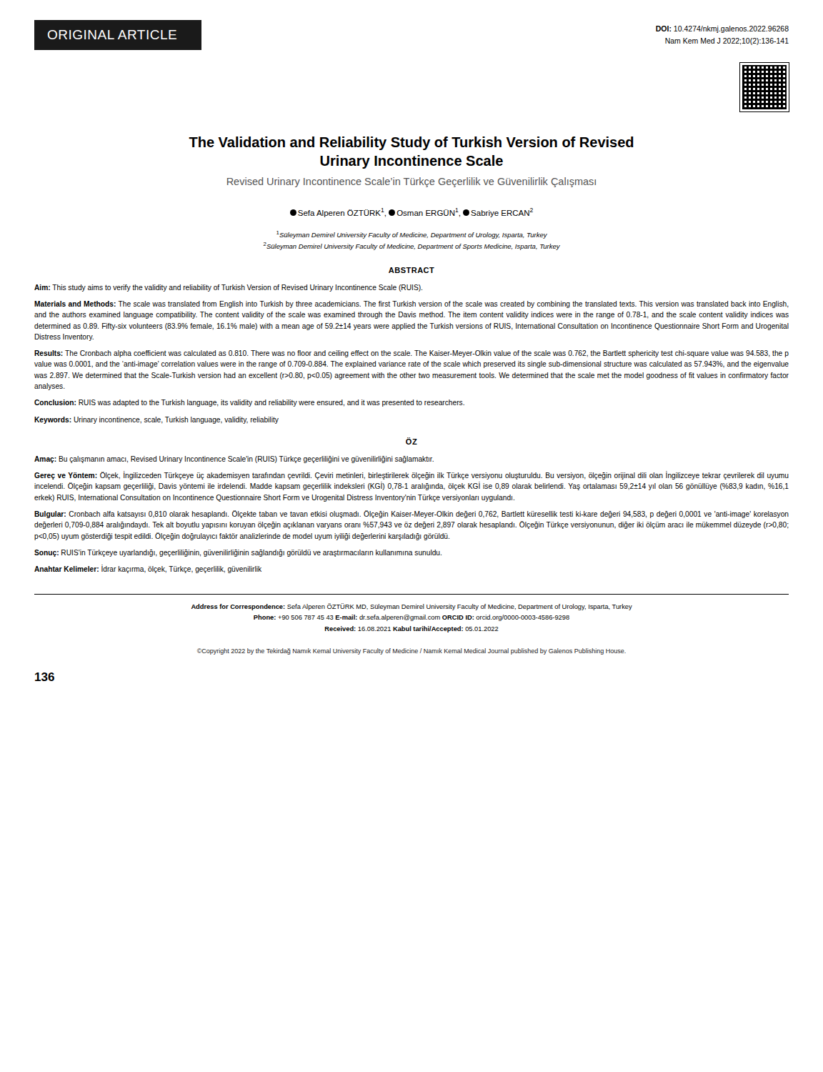ORIGINAL ARTICLE
DOI: 10.4274/nkmj.galenos.2022.96268
Nam Kem Med J 2022;10(2):136-141
The Validation and Reliability Study of Turkish Version of Revised
Urinary Incontinence Scale
Revised Urinary Incontinence Scale’in Türkçe Geçerlilik ve Güvenilirlik Çalışması
Sefa Alperen ÖZTÜRK1, Osman ERGÜN1, Sabriye ERCAN2
1Süleyman Demirel University Faculty of Medicine, Department of Urology, Isparta, Turkey
2Süleyman Demirel University Faculty of Medicine, Department of Sports Medicine, Isparta, Turkey
ABSTRACT
Aim: This study aims to verify the validity and reliability of Turkish Version of Revised Urinary Incontinence Scale (RUIS).
Materials and Methods: The scale was translated from English into Turkish by three academicians. The first Turkish version of the scale was created by combining the translated texts. This version was translated back into English, and the authors examined language compatibility. The content validity of the scale was examined through the Davis method. The item content validity indices were in the range of 0.78-1, and the scale content validity indices was determined as 0.89. Fifty-six volunteers (83.9% female, 16.1% male) with a mean age of 59.2±14 years were applied the Turkish versions of RUIS, International Consultation on Incontinence Questionnaire Short Form and Urogenital Distress Inventory.
Results: The Cronbach alpha coefficient was calculated as 0.810. There was no floor and ceiling effect on the scale. The Kaiser-Meyer-Olkin value of the scale was 0.762, the Bartlett sphericity test chi-square value was 94.583, the p value was 0.0001, and the ‘anti-image’ correlation values were in the range of 0.709-0.884. The explained variance rate of the scale which preserved its single sub-dimensional structure was calculated as 57.943%, and the eigenvalue was 2.897. We determined that the Scale-Turkish version had an excellent (r>0.80, p<0.05) agreement with the other two measurement tools. We determined that the scale met the model goodness of fit values in confirmatory factor analyses.
Conclusion: RUIS was adapted to the Turkish language, its validity and reliability were ensured, and it was presented to researchers.
Keywords: Urinary incontinence, scale, Turkish language, validity, reliability
ÖZ
Amaç: Bu çalışmanın amacı, Revised Urinary Incontinence Scale'in (RUIS) Türkçe geçerliliğini ve güvenilirliğini sağlamaktır.
Gereç ve Yöntem: Ölçek, İngilizceden Türkçeye üç akademisyen tarafından çevrildi. Çeviri metinleri, birleştirilerek ölçeğin ilk Türkçe versiyonu oluşturuldu. Bu versiyon, ölçeğin orijinal dili olan İngilizceye tekrar çevrilerek dil uyumu incelendi. Ölçeğin kapsam geçerliliği, Davis yöntemi ile irdelendi. Madde kapsam geçerlilik indeksleri (KGİ) 0,78-1 aralığında, ölçek KGİ ise 0,89 olarak belirlendi. Yaş ortalaması 59,2±14 yıl olan 56 gönüllüye (%83,9 kadın, %16,1 erkek) RUIS, International Consultation on Incontinence Questionnaire Short Form ve Urogenital Distress Inventory'nin Türkçe versiyonları uygulandı.
Bulgular: Cronbach alfa katsayısı 0,810 olarak hesaplandı. Ölçekte taban ve tavan etkisi oluşmadı. Ölçeğin Kaiser-Meyer-Olkin değeri 0,762, Bartlett küresellik testi ki-kare değeri 94,583, p değeri 0,0001 ve 'anti-image' korelasyon değerleri 0,709-0,884 aralığındaydı. Tek alt boyutlu yapısını koruyan ölçeğin açıklanan varyans oranı %57,943 ve öz değeri 2,897 olarak hesaplandı. Ölçeğin Türkçe versiyonunun, diğer iki ölçüm aracı ile mükemmel düzeyde (r>0,80; p<0,05) uyum gösterdiği tespit edildi. Ölçeğin doğrulayıcı faktör analizlerinde de model uyum iyiliği değerlerini karşıladığı görüldü.
Sonuç: RUIS'in Türkçeye uyarlandığı, geçerliliğinin, güvenilirliğinin sağlandığı görüldü ve araştırmacıların kullanımına sunuldu.
Anahtar Kelimeler: İdrar kaçırma, ölçek, Türkçe, geçerlilik, güvenilirlik
Address for Correspondence: Sefa Alperen ÖZTÜRK MD, Süleyman Demirel University Faculty of Medicine, Department of Urology, Isparta, Turkey
Phone: +90 506 787 45 43 E-mail: dr.sefa.alperen@gmail.com ORCID ID: orcid.org/0000-0003-4586-9298
Received: 16.08.2021 Kabul tarihi/Accepted: 05.01.2022
©Copyright 2022 by the Tekirdağ Namık Kemal University Faculty of Medicine / Namık Kemal Medical Journal published by Galenos Publishing House.
136